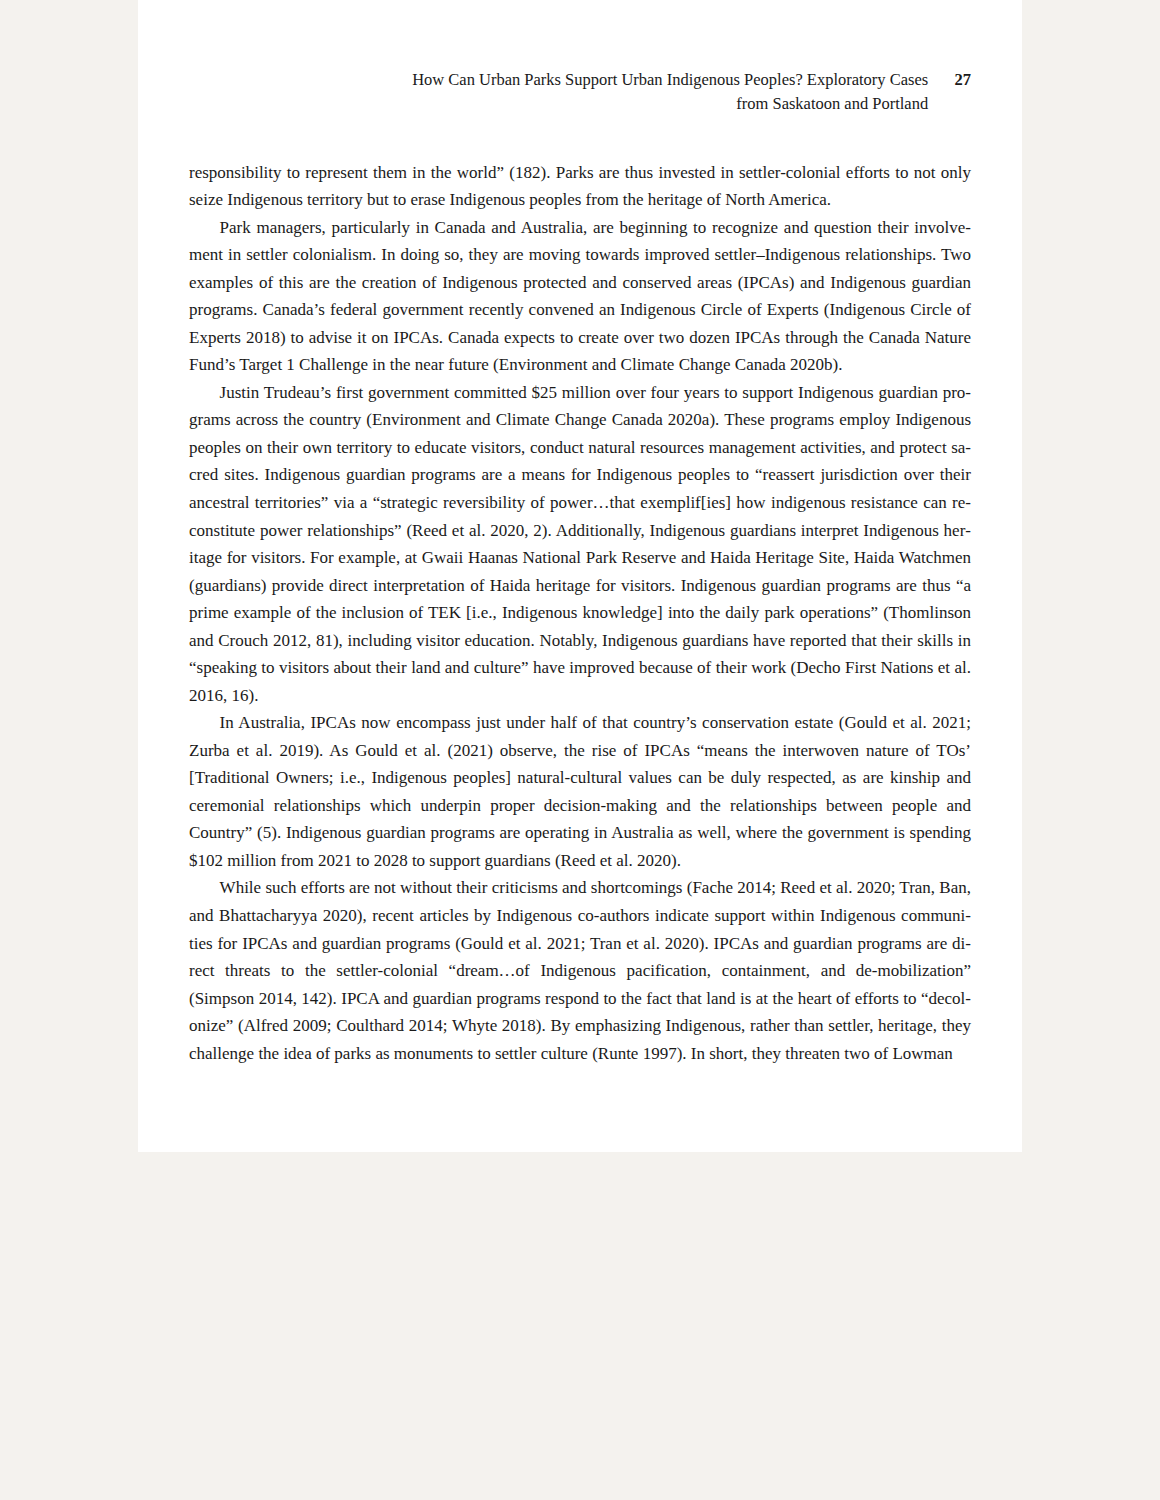How Can Urban Parks Support Urban Indigenous Peoples? Exploratory Casesfrom Saskatoon and Portland 27
responsibility to represent them in the world” (182). Parks are thus invested in settler-colonial efforts to not only seize Indigenous territory but to erase Indigenous peoples from the heritage of North America.
Park managers, particularly in Canada and Australia, are beginning to recognize and question their involvement in settler colonialism. In doing so, they are moving towards improved settler–Indigenous relationships. Two examples of this are the creation of Indigenous protected and conserved areas (IPCAs) and Indigenous guardian programs. Canada’s federal government recently convened an Indigenous Circle of Experts (Indigenous Circle of Experts 2018) to advise it on IPCAs. Canada expects to create over two dozen IPCAs through the Canada Nature Fund’s Target 1 Challenge in the near future (Environment and Climate Change Canada 2020b).
Justin Trudeau’s first government committed $25 million over four years to support Indigenous guardian programs across the country (Environment and Climate Change Canada 2020a). These programs employ Indigenous peoples on their own territory to educate visitors, conduct natural resources management activities, and protect sacred sites. Indigenous guardian programs are a means for Indigenous peoples to “reassert jurisdiction over their ancestral territories” via a “strategic reversibility of power…that exemplif[ies] how indigenous resistance can reconstitute power relationships” (Reed et al. 2020, 2). Additionally, Indigenous guardians interpret Indigenous heritage for visitors. For example, at Gwaii Haanas National Park Reserve and Haida Heritage Site, Haida Watchmen (guardians) provide direct interpretation of Haida heritage for visitors. Indigenous guardian programs are thus “a prime example of the inclusion of TEK [i.e., Indigenous knowledge] into the daily park operations” (Thomlinson and Crouch 2012, 81), including visitor education. Notably, Indigenous guardians have reported that their skills in “speaking to visitors about their land and culture” have improved because of their work (Decho First Nations et al. 2016, 16).
In Australia, IPCAs now encompass just under half of that country’s conservation estate (Gould et al. 2021; Zurba et al. 2019). As Gould et al. (2021) observe, the rise of IPCAs “means the interwoven nature of TOs’ [Traditional Owners; i.e., Indigenous peoples] natural-cultural values can be duly respected, as are kinship and ceremonial relationships which underpin proper decision-making and the relationships between people and Country” (5). Indigenous guardian programs are operating in Australia as well, where the government is spending $102 million from 2021 to 2028 to support guardians (Reed et al. 2020).
While such efforts are not without their criticisms and shortcomings (Fache 2014; Reed et al. 2020; Tran, Ban, and Bhattacharyya 2020), recent articles by Indigenous co-authors indicate support within Indigenous communities for IPCAs and guardian programs (Gould et al. 2021; Tran et al. 2020). IPCAs and guardian programs are direct threats to the settler-colonial “dream…of Indigenous pacification, containment, and de-mobilization” (Simpson 2014, 142). IPCA and guardian programs respond to the fact that land is at the heart of efforts to “decolonize” (Alfred 2009; Coulthard 2014; Whyte 2018). By emphasizing Indigenous, rather than settler, heritage, they challenge the idea of parks as monuments to settler culture (Runte 1997). In short, they threaten two of Lowman